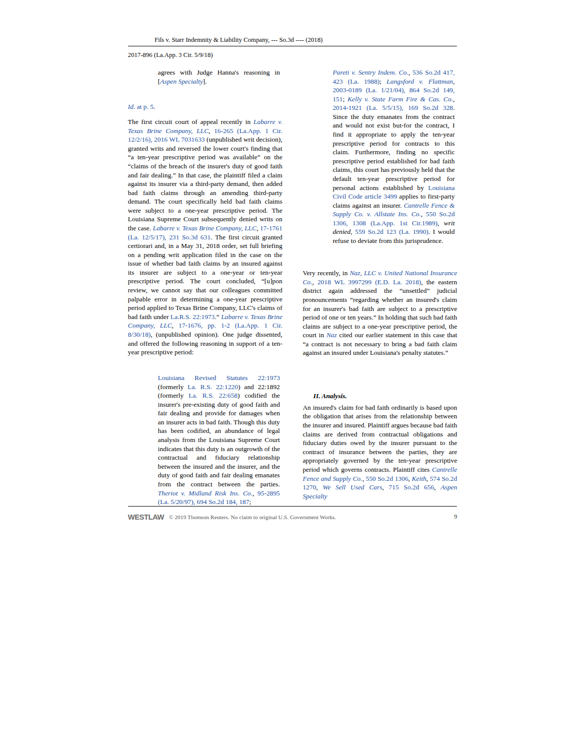Fils v. Starr Indemnity & Liability Company, --- So.3d ---- (2018)
2017-896 (La.App. 3 Cir. 5/9/18)
agrees with Judge Hanna's reasoning in [Aspen Specialty].
Id. at p. 5.
The first circuit court of appeal recently in Labarre v. Texas Brine Company, LLC, 16-265 (La.App. 1 Cir. 12/2/16), 2016 WL 7031633 (unpublished writ decision), granted writs and reversed the lower court's finding that “a ten-year prescriptive period was available” on the “claims of the breach of the insurer's duty of good faith and fair dealing.” In that case, the plaintiff filed a claim against its insurer via a third-party demand, then added bad faith claims through an amending third-party demand. The court specifically held bad faith claims were subject to a one-year prescriptive period. The Louisiana Supreme Court subsequently denied writs on the case. Labarre v. Texas Brine Company, LLC, 17-1761 (La. 12/5/17), 231 So.3d 631. The first circuit granted certiorari and, in a May 31, 2018 order, set full briefing on a pending writ application filed in the case on the issue of whether bad faith claims by an insured against its insurer are subject to a one-year or ten-year prescriptive period. The court concluded, “[u]pon review, we cannot say that our colleagues committed palpable error in determining a one-year prescriptive period applied to Texas Brine Company, LLC's claims of bad faith under La.R.S. 22:1973.” Labarre v. Texas Brine Company, LLC, 17-1676, pp. 1-2 (La.App. 1 Cir. 8/30/18), (unpublished opinion). One judge dissented, and offered the following reasoning in support of a ten-year prescriptive period:
Louisiana Revised Statutes 22:1973 (formerly La. R.S. 22:1220) and 22:1892 (formerly La. R.S. 22:658) codified the insurer's pre-existing duty of good faith and fair dealing and provide for damages when an insurer acts in bad faith. Though this duty has been codified, an abundance of legal analysis from the Louisiana Supreme Court indicates that this duty is an outgrowth of the contractual and fiduciary relationship between the insured and the insurer, and the duty of good faith and fair dealing emanates from the contract between the parties. Theriot v. Midland Risk Ins. Co., 95-2895 (La. 5/20/97), 694 So.2d 184, 187;
Pareti v. Sentry Indem. Co., 536 So.2d 417, 423 (La. 1988); Langsford v. Flattman, 2003-0189 (La. 1/21/04), 864 So.2d 149, 151; Kelly v. State Farm Fire & Cas. Co., 2014-1921 (La. 5/5/15), 169 So.2d 328. Since the duty emanates from the contract and would not exist but-for the contract, I find it appropriate to apply the ten-year prescriptive period for contracts to this claim. Furthermore, finding no specific prescriptive period established for bad faith claims, this court has previously held that the default ten-year prescriptive period for personal actions established by Louisiana Civil Code article 3499 applies to first-party claims against an insurer. Cantrelle Fence & Supply Co. v. Allstate Ins. Co., 550 So.2d 1306, 1308 (La.App. 1st Cir.1989), writ denied, 559 So.2d 123 (La. 1990). I would refuse to deviate from this jurisprudence.
Very recently, in Naz, LLC v. United National Insurance Co., 2018 WL 3997299 (E.D. La. 2018), the eastern district again addressed the “unsettled” judicial pronouncements “regarding whether an insured's claim for an insurer's bad faith are subject to a prescriptive period of one or ten years.” In holding that such bad faith claims are subject to a one-year prescriptive period, the court in Naz cited our earlier statement in this case that “a contract is not necessary to bring a bad faith claim against an insured under Louisiana's penalty statutes.”
II. Analysis.
An insured's claim for bad faith ordinarily is based upon the obligation that arises from the relationship between the insurer and insured. Plaintiff argues because bad faith claims are derived from contractual obligations and fiduciary duties owed by the insurer pursuant to the contract of insurance between the parties, they are appropriately governed by the ten-year prescriptive period which governs contracts. Plaintiff cites Cantrelle Fence and Supply Co., 550 So.2d 1306, Keith, 574 So.2d 1270, We Sell Used Cars, 715 So.2d 656, Aspen Specialty
WESTLAW © 2019 Thomson Reuters. No claim to original U.S. Government Works. 9